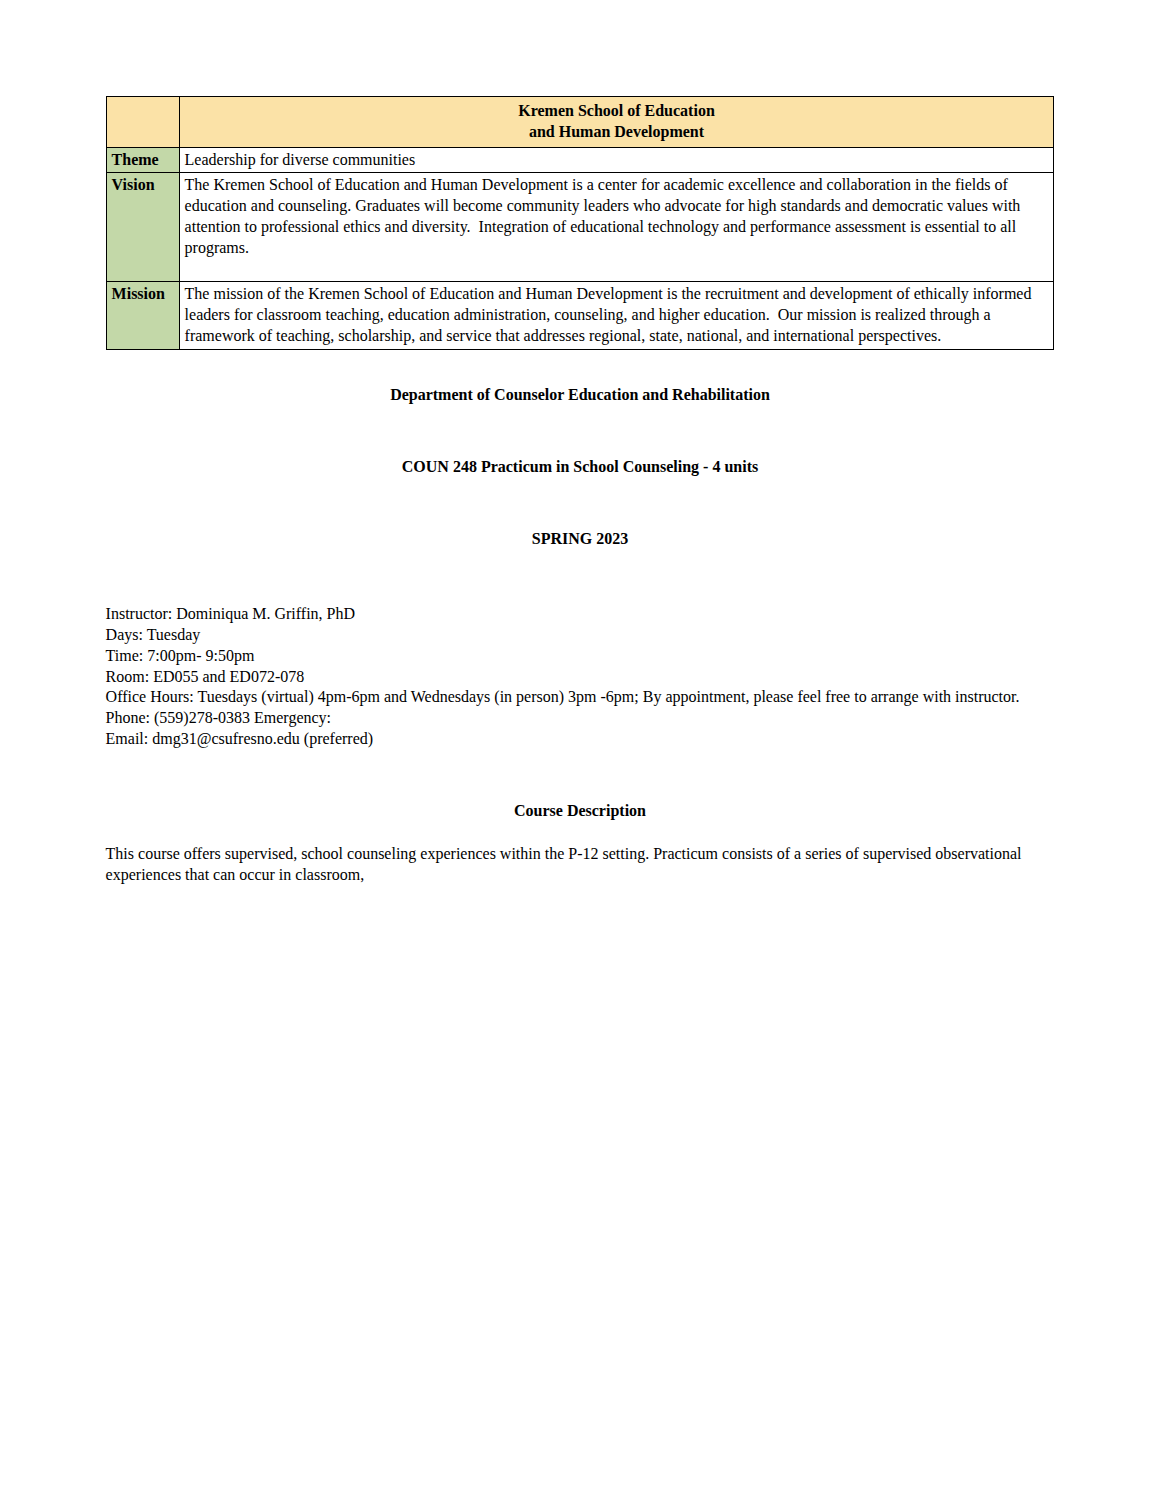| | Kremen School of Education and Human Development |
| Theme | Leadership for diverse communities |
| Vision | The Kremen School of Education and Human Development is a center for academic excellence and collaboration in the fields of education and counseling. Graduates will become community leaders who advocate for high standards and democratic values with attention to professional ethics and diversity. Integration of educational technology and performance assessment is essential to all programs. |
| Mission | The mission of the Kremen School of Education and Human Development is the recruitment and development of ethically informed leaders for classroom teaching, education administration, counseling, and higher education. Our mission is realized through a framework of teaching, scholarship, and service that addresses regional, state, national, and international perspectives. |
Department of Counselor Education and Rehabilitation
COUN 248 Practicum in School Counseling - 4 units
SPRING 2023
Instructor: Dominiqua M. Griffin, PhD
Days: Tuesday
Time: 7:00pm- 9:50pm
Room: ED055 and ED072-078
Office Hours: Tuesdays (virtual) 4pm-6pm and Wednesdays (in person) 3pm -6pm; By appointment, please feel free to arrange with instructor.
Phone: (559)278-0383 Emergency:
Email: dmg31@csufresno.edu (preferred)
Course Description
This course offers supervised, school counseling experiences within the P-12 setting. Practicum consists of a series of supervised observational experiences that can occur in classroom,